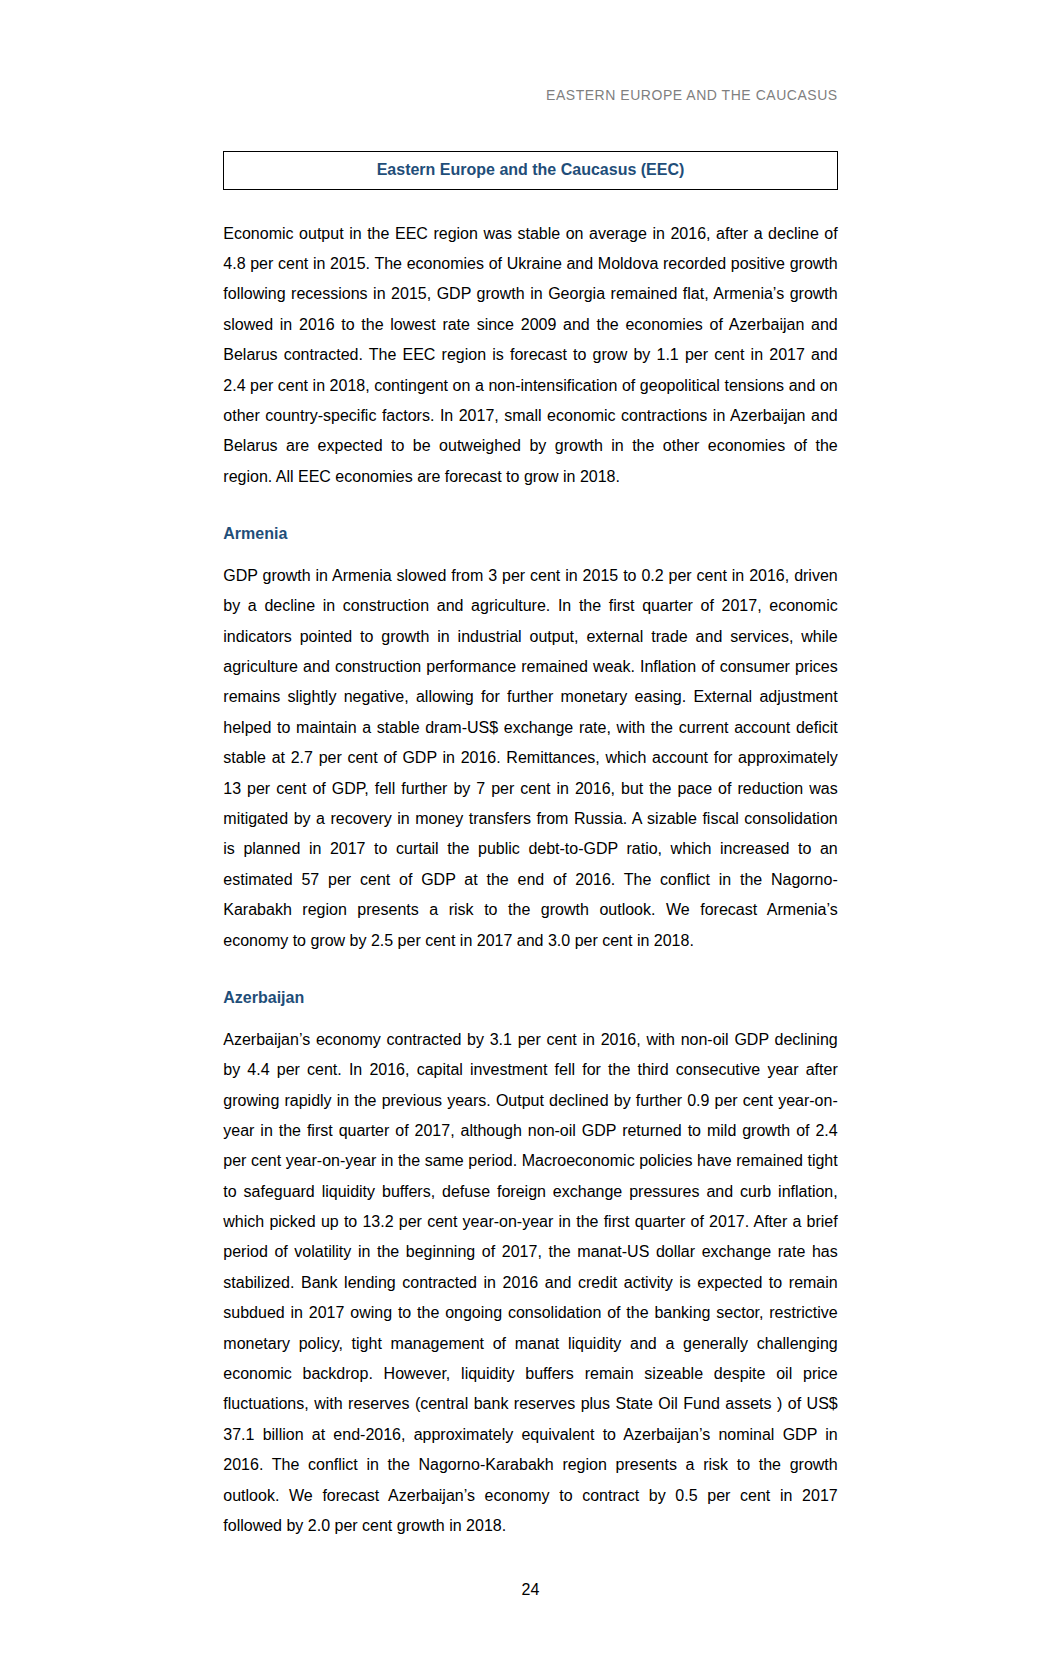EASTERN EUROPE AND THE CAUCASUS
Eastern Europe and the Caucasus (EEC)
Economic output in the EEC region was stable on average in 2016, after a decline of 4.8 per cent in 2015. The economies of Ukraine and Moldova recorded positive growth following recessions in 2015, GDP growth in Georgia remained flat, Armenia’s growth slowed in 2016 to the lowest rate since 2009 and the economies of Azerbaijan and Belarus contracted. The EEC region is forecast to grow by 1.1 per cent in 2017 and 2.4 per cent in 2018, contingent on a non-intensification of geopolitical tensions and on other country-specific factors. In 2017, small economic contractions in Azerbaijan and Belarus are expected to be outweighed by growth in the other economies of the region. All EEC economies are forecast to grow in 2018.
Armenia
GDP growth in Armenia slowed from 3 per cent in 2015 to 0.2 per cent in 2016, driven by a decline in construction and agriculture. In the first quarter of 2017, economic indicators pointed to growth in industrial output, external trade and services, while agriculture and construction performance remained weak. Inflation of consumer prices remains slightly negative, allowing for further monetary easing. External adjustment helped to maintain a stable dram-US$ exchange rate, with the current account deficit stable at 2.7 per cent of GDP in 2016. Remittances, which account for approximately 13 per cent of GDP, fell further by 7 per cent in 2016, but the pace of reduction was mitigated by a recovery in money transfers from Russia. A sizable fiscal consolidation is planned in 2017 to curtail the public debt-to-GDP ratio, which increased to an estimated 57 per cent of GDP at the end of 2016. The conflict in the Nagorno-Karabakh region presents a risk to the growth outlook. We forecast Armenia’s economy to grow by 2.5 per cent in 2017 and 3.0 per cent in 2018.
Azerbaijan
Azerbaijan’s economy contracted by 3.1 per cent in 2016, with non-oil GDP declining by 4.4 per cent. In 2016, capital investment fell for the third consecutive year after growing rapidly in the previous years. Output declined by further 0.9 per cent year-on-year in the first quarter of 2017, although non-oil GDP returned to mild growth of 2.4 per cent year-on-year in the same period. Macroeconomic policies have remained tight to safeguard liquidity buffers, defuse foreign exchange pressures and curb inflation, which picked up to 13.2 per cent year-on-year in the first quarter of 2017. After a brief period of volatility in the beginning of 2017, the manat-US dollar exchange rate has stabilized. Bank lending contracted in 2016 and credit activity is expected to remain subdued in 2017 owing to the ongoing consolidation of the banking sector, restrictive monetary policy, tight management of manat liquidity and a generally challenging economic backdrop. However, liquidity buffers remain sizeable despite oil price fluctuations, with reserves (central bank reserves plus State Oil Fund assets ) of US$ 37.1 billion at end-2016, approximately equivalent to Azerbaijan’s nominal GDP in 2016. The conflict in the Nagorno-Karabakh region presents a risk to the growth outlook. We forecast Azerbaijan’s economy to contract by 0.5 per cent in 2017 followed by 2.0 per cent growth in 2018.
24